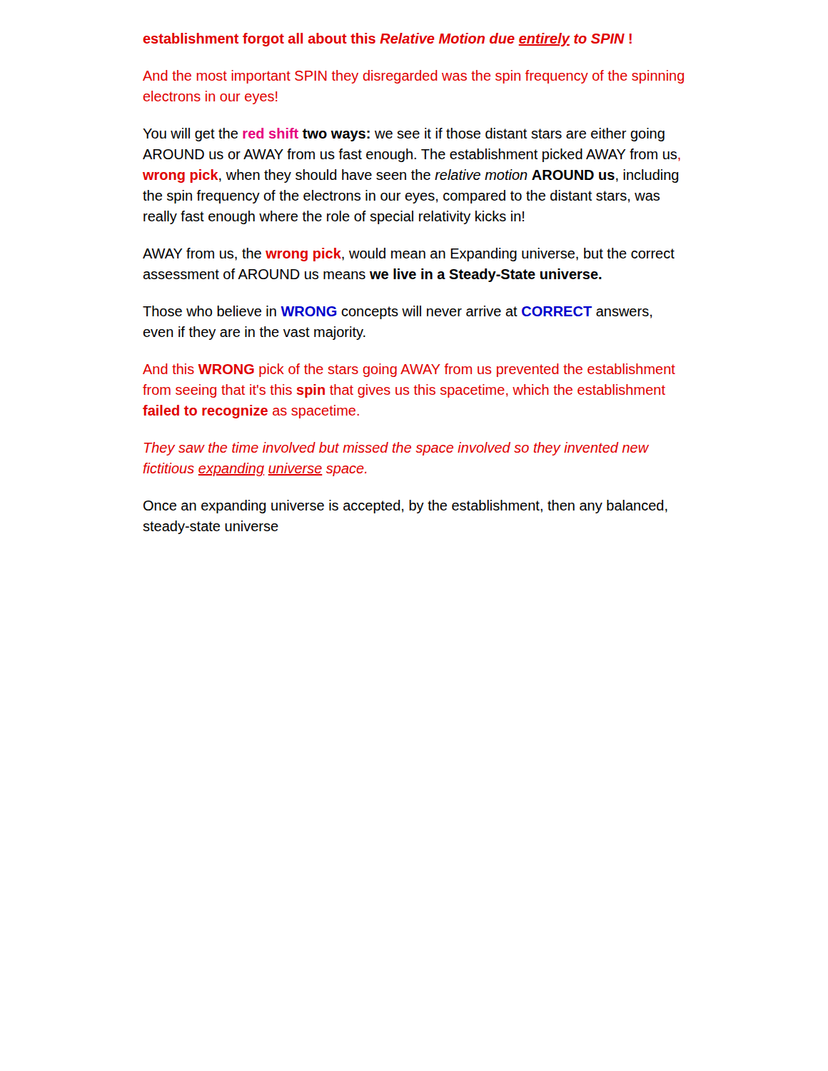establishment forgot all about this Relative Motion due entirely to SPIN !
And the most important SPIN they disregarded was the spin frequency of the spinning electrons in our eyes!
You will get the red shift two ways: we see it if those distant stars are either going AROUND us or AWAY from us fast enough. The establishment picked AWAY from us, wrong pick, when they should have seen the relative motion AROUND us, including the spin frequency of the electrons in our eyes, compared to the distant stars, was really fast enough where the role of special relativity kicks in!
AWAY from us, the wrong pick, would mean an Expanding universe, but the correct assessment of AROUND us means we live in a Steady-State universe.
Those who believe in WRONG concepts will never arrive at CORRECT answers, even if they are in the vast majority.
And this WRONG pick of the stars going AWAY from us prevented the establishment from seeing that it's this spin that gives us this spacetime, which the establishment failed to recognize as spacetime.
They saw the time involved but missed the space involved so they invented new fictitious expanding universe space.
Once an expanding universe is accepted, by the establishment, then any balanced, steady-state universe